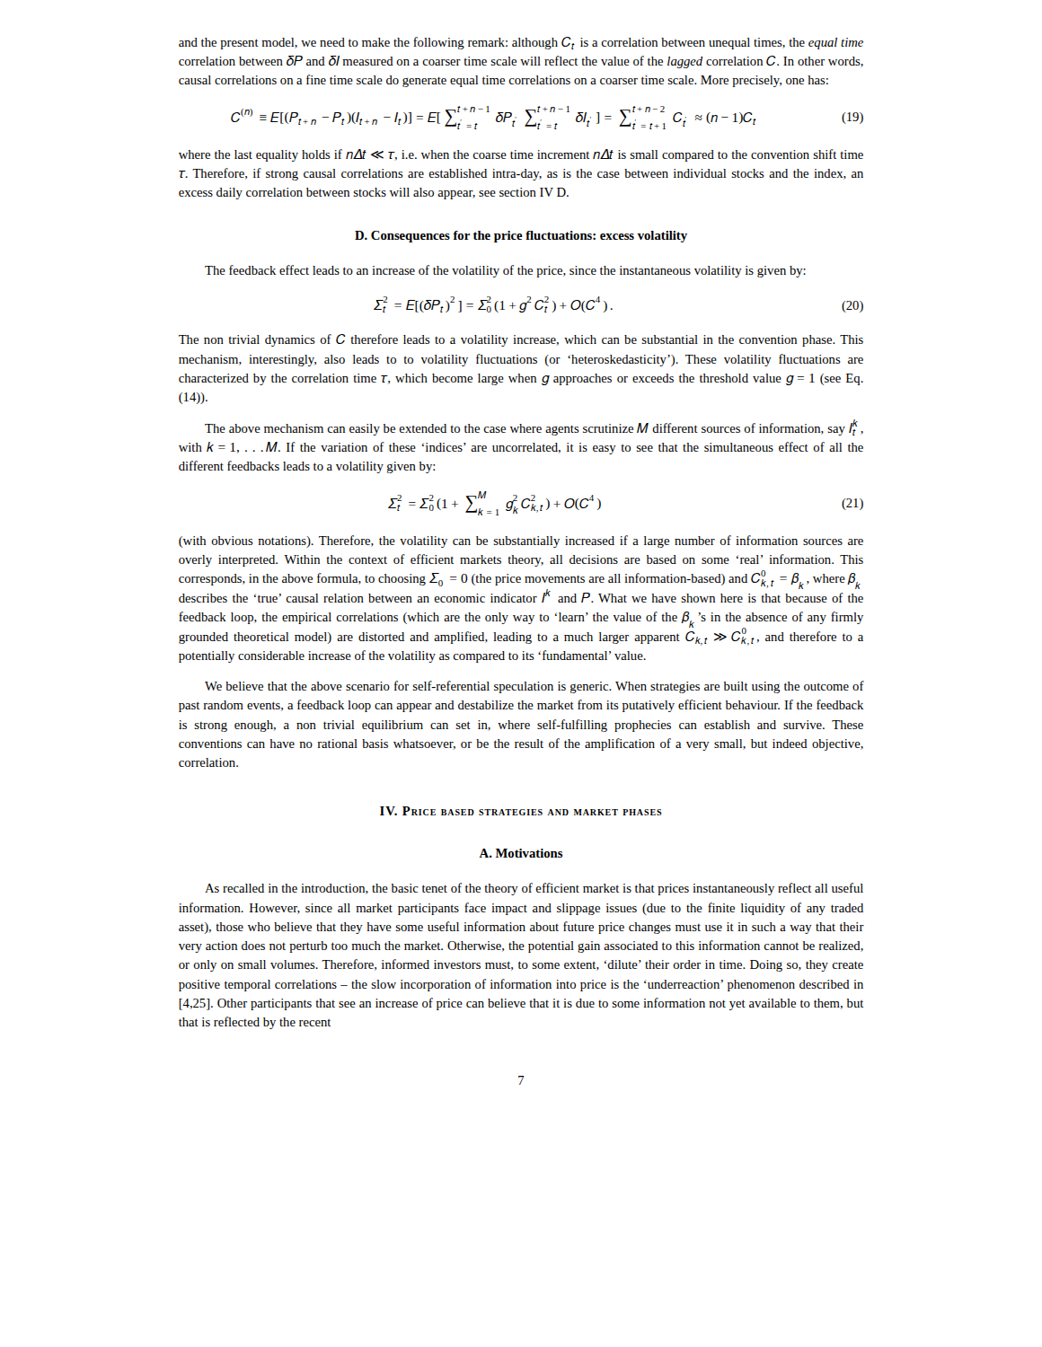and the present model, we need to make the following remark: although Ct is a correlation between unequal times, the equal time correlation between δP and δI measured on a coarser time scale will reflect the value of the lagged correlation C. In other words, causal correlations on a fine time scale do generate equal time correlations on a coarser time scale. More precisely, one has:
C(n) ≡ E [ (Pt+n−Pt) (It+n−It) ] = E [ ∑t′=tt+n−1 δPt′ ∑t′=tt+n−1 δIt′ ] = ∑t′=t+1t+n−2 Ct′ ≈ (n−1)Ct
(19)
where the last equality holds if nΔt≪τ, i.e. when the coarse time increment nΔt is small compared to the convention shift time τ. Therefore, if strong causal correlations are established intra-day, as is the case between individual stocks and the index, an excess daily correlation between stocks will also appear, see section IV D.
D. Consequences for the price fluctuations: excess volatility
The feedback effect leads to an increase of the volatility of the price, since the instantaneous volatility is given by:
Σt2 = E[(δPt)2] = Σ02 (1+g2Ct2) + O(C4) .
(20)
The non trivial dynamics of C therefore leads to a volatility increase, which can be substantial in the convention phase. This mechanism, interestingly, also leads to to volatility fluctuations (or ‘heteroskedasticity’). These volatility fluctuations are characterized by the correlation time τ, which become large when g approaches or exceeds the threshold value g=1 (see Eq. (14)).
The above mechanism can easily be extended to the case where agents scrutinize M different sources of information, say Itk, with k=1,...M. If the variation of these ‘indices’ are uncorrelated, it is easy to see that the simultaneous effect of all the different feedbacks leads to a volatility given by:
Σt2 = Σ02 ( 1+ ∑k=1M gk2 Ck,t2 ) + O(C4)
(21)
(with obvious notations). Therefore, the volatility can be substantially increased if a large number of information sources are overly interpreted. Within the context of efficient markets theory, all decisions are based on some ‘real’ information. This corresponds, in the above formula, to choosing Σ0=0 (the price movements are all information-based) and Ck,t0=βk, where βk describes the ‘true’ causal relation between an economic indicator Ik and P. What we have shown here is that because of the feedback loop, the empirical correlations (which are the only way to ‘learn’ the value of the βk’s in the absence of any firmly grounded theoretical model) are distorted and amplified, leading to a much larger apparent Ck,t≫Ck,t0, and therefore to a potentially considerable increase of the volatility as compared to its ‘fundamental’ value.
We believe that the above scenario for self-referential speculation is generic. When strategies are built using the outcome of past random events, a feedback loop can appear and destabilize the market from its putatively efficient behaviour. If the feedback is strong enough, a non trivial equilibrium can set in, where self-fulfilling prophecies can establish and survive. These conventions can have no rational basis whatsoever, or be the result of the amplification of a very small, but indeed objective, correlation.
IV. Price based strategies and market phases
A. Motivations
As recalled in the introduction, the basic tenet of the theory of efficient market is that prices instantaneously reflect all useful information. However, since all market participants face impact and slippage issues (due to the finite liquidity of any traded asset), those who believe that they have some useful information about future price changes must use it in such a way that their very action does not perturb too much the market. Otherwise, the potential gain associated to this information cannot be realized, or only on small volumes. Therefore, informed investors must, to some extent, ‘dilute’ their order in time. Doing so, they create positive temporal correlations – the slow incorporation of information into price is the ‘underreaction’ phenomenon described in [4,25]. Other participants that see an increase of price can believe that it is due to some information not yet available to them, but that is reflected by the recent
7